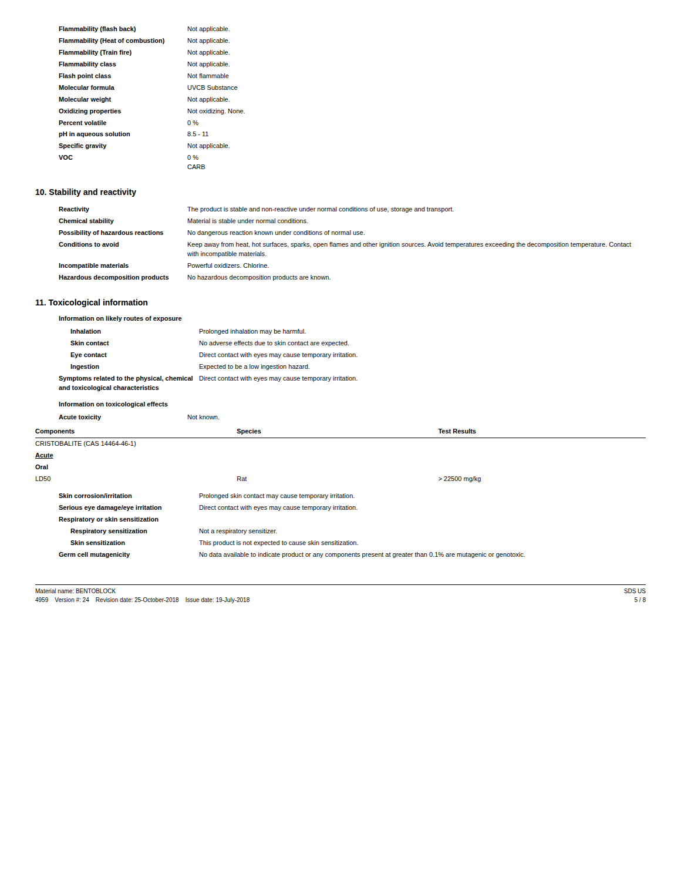| Flammability (flash back) | Not applicable. |
| Flammability (Heat of combustion) | Not applicable. |
| Flammability (Train fire) | Not applicable. |
| Flammability class | Not applicable. |
| Flash point class | Not flammable |
| Molecular formula | UVCB Substance |
| Molecular weight | Not applicable. |
| Oxidizing properties | Not oxidizing. None. |
| Percent volatile | 0 % |
| pH in aqueous solution | 8.5 - 11 |
| Specific gravity | Not applicable. |
| VOC | 0 % CARB |
10. Stability and reactivity
| Reactivity | The product is stable and non-reactive under normal conditions of use, storage and transport. |
| Chemical stability | Material is stable under normal conditions. |
| Possibility of hazardous reactions | No dangerous reaction known under conditions of normal use. |
| Conditions to avoid | Keep away from heat, hot surfaces, sparks, open flames and other ignition sources. Avoid temperatures exceeding the decomposition temperature. Contact with incompatible materials. |
| Incompatible materials | Powerful oxidizers. Chlorine. |
| Hazardous decomposition products | No hazardous decomposition products are known. |
11. Toxicological information
Information on likely routes of exposure
| Inhalation | Prolonged inhalation may be harmful. |
| Skin contact | No adverse effects due to skin contact are expected. |
| Eye contact | Direct contact with eyes may cause temporary irritation. |
| Ingestion | Expected to be a low ingestion hazard. |
| Symptoms related to the physical, chemical and toxicological characteristics | Direct contact with eyes may cause temporary irritation. |
Information on toxicological effects
| Acute toxicity | Not known. |
| Components | Species | Test Results |
| --- | --- | --- |
| CRISTOBALITE (CAS 14464-46-1) |
| Acute |
| Oral |
| LD50 | Rat | > 22500 mg/kg |
| Skin corrosion/irritation | Prolonged skin contact may cause temporary irritation. |
| Serious eye damage/eye irritation | Direct contact with eyes may cause temporary irritation. |
| Respiratory or skin sensitization | |
| Respiratory sensitization | Not a respiratory sensitizer. |
| Skin sensitization | This product is not expected to cause skin sensitization. |
| Germ cell mutagenicity | No data available to indicate product or any components present at greater than 0.1% are mutagenic or genotoxic. |
Material name: BENTOBLOCK 4959 Version #: 24 Revision date: 25-October-2018 Issue date: 19-July-2018
SDS US 5 / 8